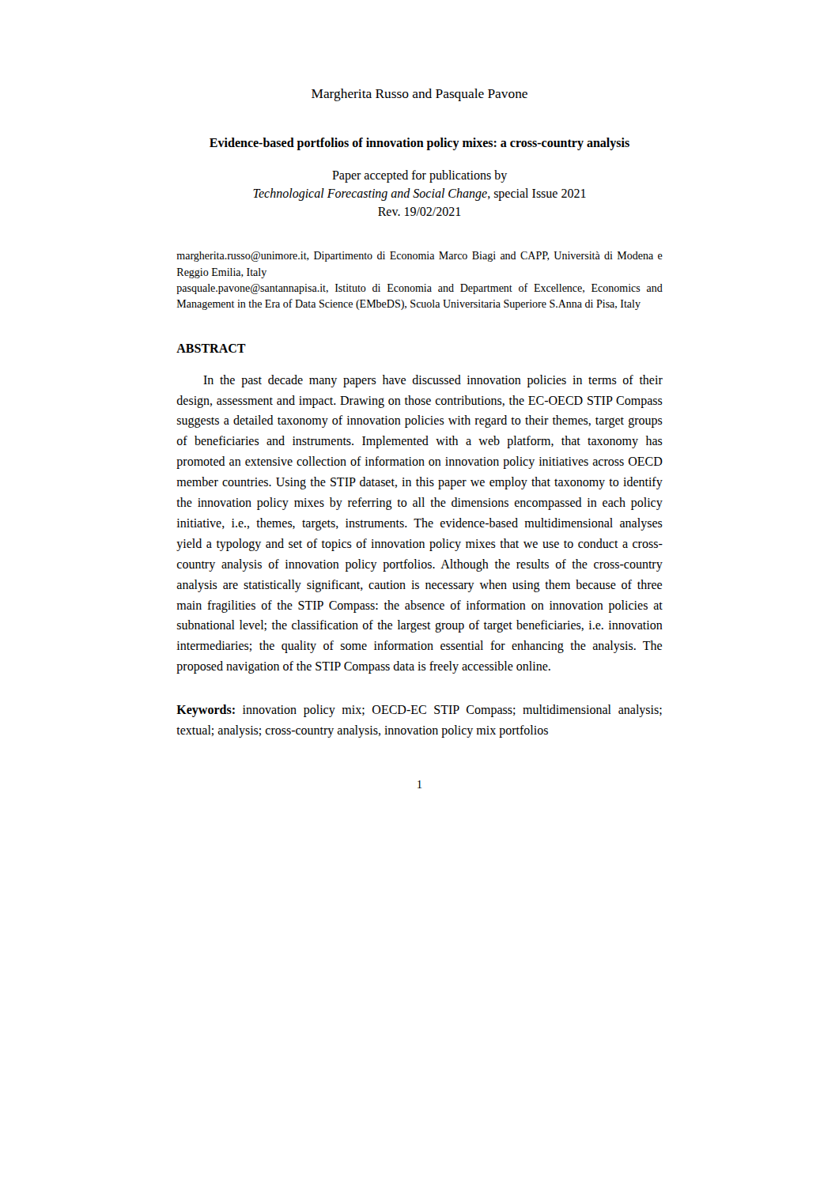Margherita Russo and Pasquale Pavone
Evidence-based portfolios of innovation policy mixes: a cross-country analysis
Paper accepted for publications by
Technological Forecasting and Social Change, special Issue 2021
Rev. 19/02/2021
margherita.russo@unimore.it, Dipartimento di Economia Marco Biagi and CAPP, Università di Modena e Reggio Emilia, Italy
pasquale.pavone@santannapisa.it, Istituto di Economia and Department of Excellence, Economics and Management in the Era of Data Science (EMbeDS), Scuola Universitaria Superiore S.Anna di Pisa, Italy
ABSTRACT
In the past decade many papers have discussed innovation policies in terms of their design, assessment and impact. Drawing on those contributions, the EC-OECD STIP Compass suggests a detailed taxonomy of innovation policies with regard to their themes, target groups of beneficiaries and instruments. Implemented with a web platform, that taxonomy has promoted an extensive collection of information on innovation policy initiatives across OECD member countries. Using the STIP dataset, in this paper we employ that taxonomy to identify the innovation policy mixes by referring to all the dimensions encompassed in each policy initiative, i.e., themes, targets, instruments. The evidence-based multidimensional analyses yield a typology and set of topics of innovation policy mixes that we use to conduct a cross-country analysis of innovation policy portfolios. Although the results of the cross-country analysis are statistically significant, caution is necessary when using them because of three main fragilities of the STIP Compass: the absence of information on innovation policies at subnational level; the classification of the largest group of target beneficiaries, i.e. innovation intermediaries; the quality of some information essential for enhancing the analysis. The proposed navigation of the STIP Compass data is freely accessible online.
Keywords: innovation policy mix; OECD-EC STIP Compass; multidimensional analysis; textual; analysis; cross-country analysis, innovation policy mix portfolios
1